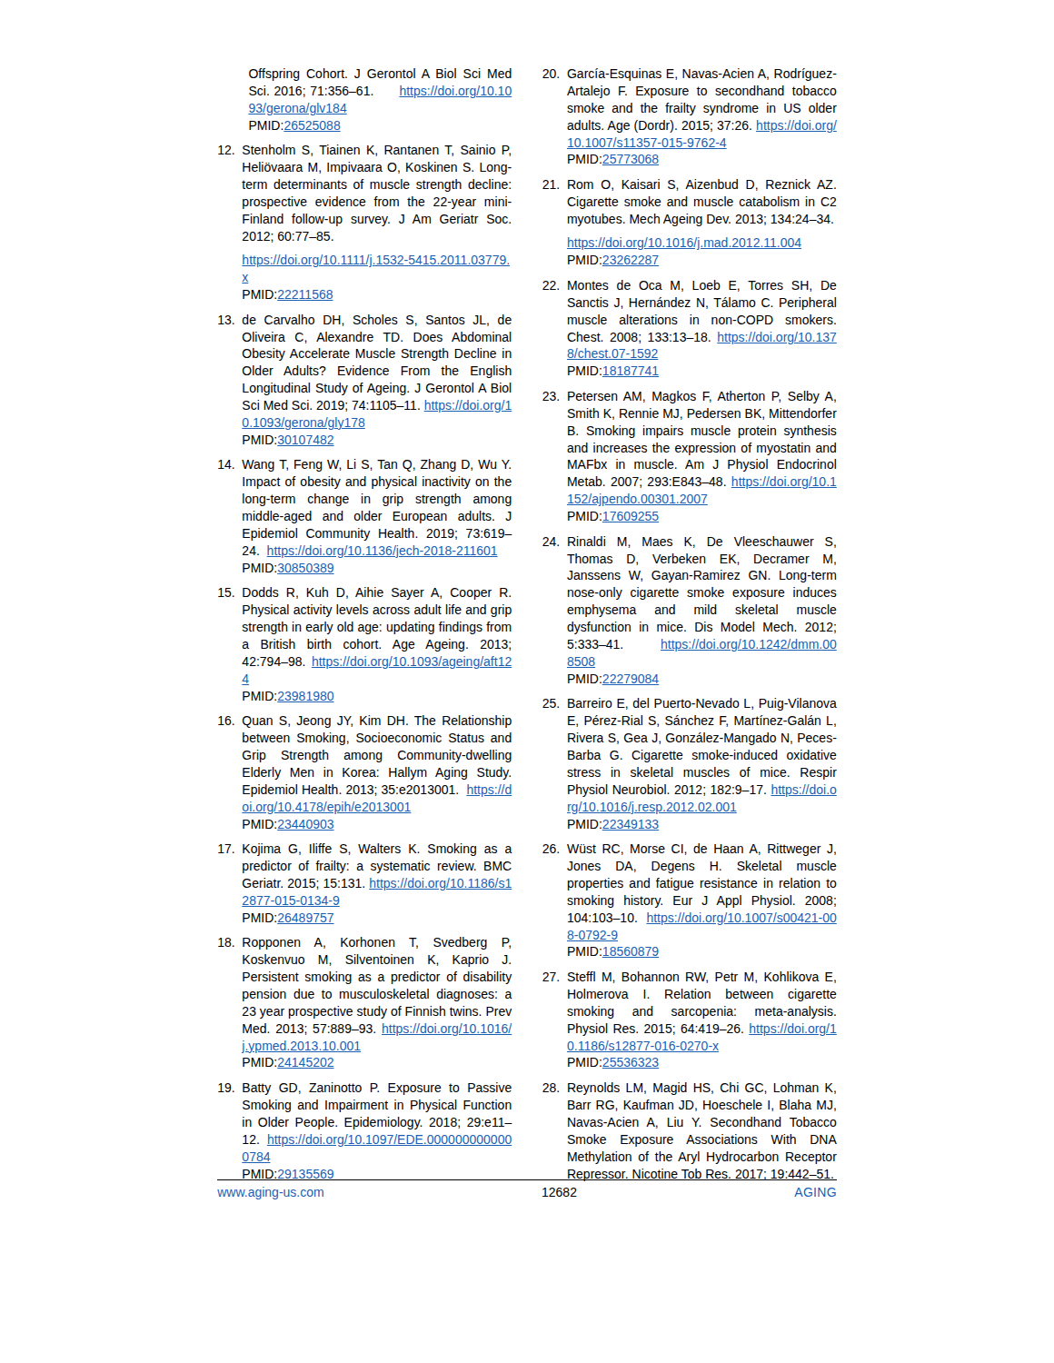Offspring Cohort. J Gerontol A Biol Sci Med Sci. 2016; 71:356–61. https://doi.org/10.1093/gerona/glv184
PMID:26525088
12. Stenholm S, Tiainen K, Rantanen T, Sainio P, Heliövaara M, Impivaara O, Koskinen S. Long-term determinants of muscle strength decline: prospective evidence from the 22-year mini-Finland follow-up survey. J Am Geriatr Soc. 2012; 60:77–85. https://doi.org/10.1111/j.1532-5415.2011.03779.x
PMID:22211568
13. de Carvalho DH, Scholes S, Santos JL, de Oliveira C, Alexandre TD. Does Abdominal Obesity Accelerate Muscle Strength Decline in Older Adults? Evidence From the English Longitudinal Study of Ageing. J Gerontol A Biol Sci Med Sci. 2019; 74:1105–11. https://doi.org/10.1093/gerona/gly178
PMID:30107482
14. Wang T, Feng W, Li S, Tan Q, Zhang D, Wu Y. Impact of obesity and physical inactivity on the long-term change in grip strength among middle-aged and older European adults. J Epidemiol Community Health. 2019; 73:619–24. https://doi.org/10.1136/jech-2018-211601
PMID:30850389
15. Dodds R, Kuh D, Aihie Sayer A, Cooper R. Physical activity levels across adult life and grip strength in early old age: updating findings from a British birth cohort. Age Ageing. 2013; 42:794–98. https://doi.org/10.1093/ageing/aft124
PMID:23981980
16. Quan S, Jeong JY, Kim DH. The Relationship between Smoking, Socioeconomic Status and Grip Strength among Community-dwelling Elderly Men in Korea: Hallym Aging Study. Epidemiol Health. 2013; 35:e2013001. https://doi.org/10.4178/epih/e2013001
PMID:23440903
17. Kojima G, Iliffe S, Walters K. Smoking as a predictor of frailty: a systematic review. BMC Geriatr. 2015; 15:131. https://doi.org/10.1186/s12877-015-0134-9
PMID:26489757
18. Ropponen A, Korhonen T, Svedberg P, Koskenvuo M, Silventoinen K, Kaprio J. Persistent smoking as a predictor of disability pension due to musculoskeletal diagnoses: a 23 year prospective study of Finnish twins. Prev Med. 2013; 57:889–93. https://doi.org/10.1016/j.ypmed.2013.10.001
PMID:24145202
19. Batty GD, Zaninotto P. Exposure to Passive Smoking and Impairment in Physical Function in Older People. Epidemiology. 2018; 29:e11–12. https://doi.org/10.1097/EDE.0000000000000784
PMID:29135569
20. García-Esquinas E, Navas-Acien A, Rodríguez-Artalejo F. Exposure to secondhand tobacco smoke and the frailty syndrome in US older adults. Age (Dordr). 2015; 37:26. https://doi.org/10.1007/s11357-015-9762-4
PMID:25773068
21. Rom O, Kaisari S, Aizenbud D, Reznick AZ. Cigarette smoke and muscle catabolism in C2 myotubes. Mech Ageing Dev. 2013; 134:24–34. https://doi.org/10.1016/j.mad.2012.11.004
PMID:23262287
22. Montes de Oca M, Loeb E, Torres SH, De Sanctis J, Hernández N, Tálamo C. Peripheral muscle alterations in non-COPD smokers. Chest. 2008; 133:13–18. https://doi.org/10.1378/chest.07-1592
PMID:18187741
23. Petersen AM, Magkos F, Atherton P, Selby A, Smith K, Rennie MJ, Pedersen BK, Mittendorfer B. Smoking impairs muscle protein synthesis and increases the expression of myostatin and MAFbx in muscle. Am J Physiol Endocrinol Metab. 2007; 293:E843–48. https://doi.org/10.1152/ajpendo.00301.2007
PMID:17609255
24. Rinaldi M, Maes K, De Vleeschauwer S, Thomas D, Verbeken EK, Decramer M, Janssens W, Gayan-Ramirez GN. Long-term nose-only cigarette smoke exposure induces emphysema and mild skeletal muscle dysfunction in mice. Dis Model Mech. 2012; 5:333–41. https://doi.org/10.1242/dmm.008508
PMID:22279084
25. Barreiro E, del Puerto-Nevado L, Puig-Vilanova E, Pérez-Rial S, Sánchez F, Martínez-Galán L, Rivera S, Gea J, González-Mangado N, Peces-Barba G. Cigarette smoke-induced oxidative stress in skeletal muscles of mice. Respir Physiol Neurobiol. 2012; 182:9–17. https://doi.org/10.1016/j.resp.2012.02.001
PMID:22349133
26. Wüst RC, Morse CI, de Haan A, Rittweger J, Jones DA, Degens H. Skeletal muscle properties and fatigue resistance in relation to smoking history. Eur J Appl Physiol. 2008; 104:103–10. https://doi.org/10.1007/s00421-008-0792-9
PMID:18560879
27. Steffl M, Bohannon RW, Petr M, Kohlikova E, Holmerova I. Relation between cigarette smoking and sarcopenia: meta-analysis. Physiol Res. 2015; 64:419–26. https://doi.org/10.1186/s12877-016-0270-x
PMID:25536323
28. Reynolds LM, Magid HS, Chi GC, Lohman K, Barr RG, Kaufman JD, Hoeschele I, Blaha MJ, Navas-Acien A, Liu Y. Secondhand Tobacco Smoke Exposure Associations With DNA Methylation of the Aryl Hydrocarbon Receptor Repressor. Nicotine Tob Res. 2017; 19:442–51.
www.aging-us.com 12682 AGING